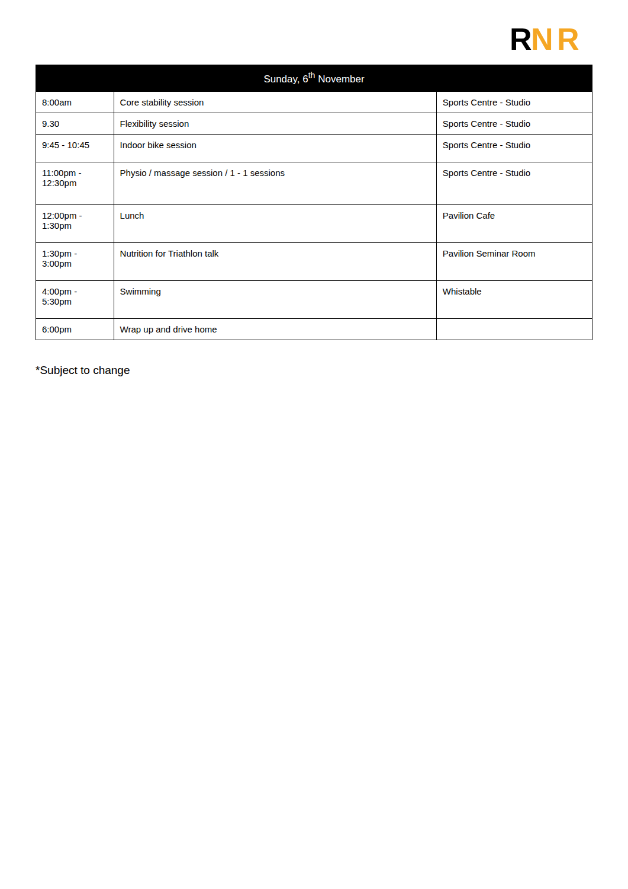R N R
Sunday, 6 th November
| 8:00am | Core stability session | Sports Centre - Studio |
| 9.30 | Flexibility session | Sports Centre - Studio |
| 9:45 - 10:45 | Indoor bike session | Sports Centre - Studio |
| 11:00pm - 12:30pm | Physio / massage session / 1 - 1 sessions | Sports Centre - Studio |
| 12:00pm - 1:30pm | Lunch | Pavilion Cafe |
| 1:30pm - 3:00pm | Nutrition for Triathlon talk | Pavilion Seminar Room |
| 4:00pm - 5:30pm | Swimming | Whistable |
| 6:00pm | Wrap up and drive home | |
*Subject to change